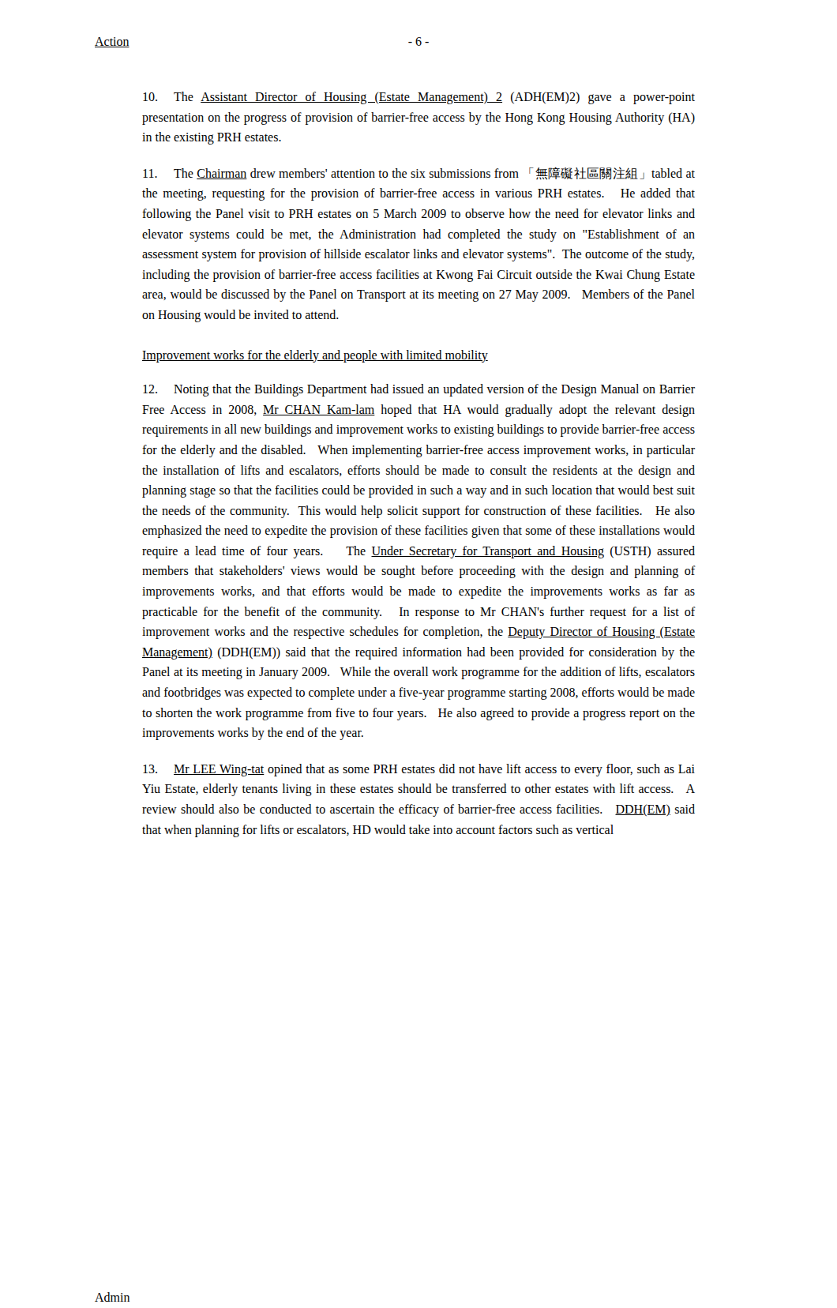Action
- 6 -
10. The Assistant Director of Housing (Estate Management) 2 (ADH(EM)2) gave a power-point presentation on the progress of provision of barrier-free access by the Hong Kong Housing Authority (HA) in the existing PRH estates.
11. The Chairman drew members' attention to the six submissions from 「無障礙社區關注組」tabled at the meeting, requesting for the provision of barrier-free access in various PRH estates. He added that following the Panel visit to PRH estates on 5 March 2009 to observe how the need for elevator links and elevator systems could be met, the Administration had completed the study on "Establishment of an assessment system for provision of hillside escalator links and elevator systems". The outcome of the study, including the provision of barrier-free access facilities at Kwong Fai Circuit outside the Kwai Chung Estate area, would be discussed by the Panel on Transport at its meeting on 27 May 2009. Members of the Panel on Housing would be invited to attend.
Improvement works for the elderly and people with limited mobility
Admin 12. Noting that the Buildings Department had issued an updated version of the Design Manual on Barrier Free Access in 2008, Mr CHAN Kam-lam hoped that HA would gradually adopt the relevant design requirements in all new buildings and improvement works to existing buildings to provide barrier-free access for the elderly and the disabled. When implementing barrier-free access improvement works, in particular the installation of lifts and escalators, efforts should be made to consult the residents at the design and planning stage so that the facilities could be provided in such a way and in such location that would best suit the needs of the community. This would help solicit support for construction of these facilities. He also emphasized the need to expedite the provision of these facilities given that some of these installations would require a lead time of four years. The Under Secretary for Transport and Housing (USTH) assured members that stakeholders' views would be sought before proceeding with the design and planning of improvements works, and that efforts would be made to expedite the improvements works as far as practicable for the benefit of the community. In response to Mr CHAN's further request for a list of improvement works and the respective schedules for completion, the Deputy Director of Housing (Estate Management) (DDH(EM)) said that the required information had been provided for consideration by the Panel at its meeting in January 2009. While the overall work programme for the addition of lifts, escalators and footbridges was expected to complete under a five-year programme starting 2008, efforts would be made to shorten the work programme from five to four years. He also agreed to provide a progress report on the improvements works by the end of the year.
13. Mr LEE Wing-tat opined that as some PRH estates did not have lift access to every floor, such as Lai Yiu Estate, elderly tenants living in these estates should be transferred to other estates with lift access. A review should also be conducted to ascertain the efficacy of barrier-free access facilities. DDH(EM) said that when planning for lifts or escalators, HD would take into account factors such as vertical